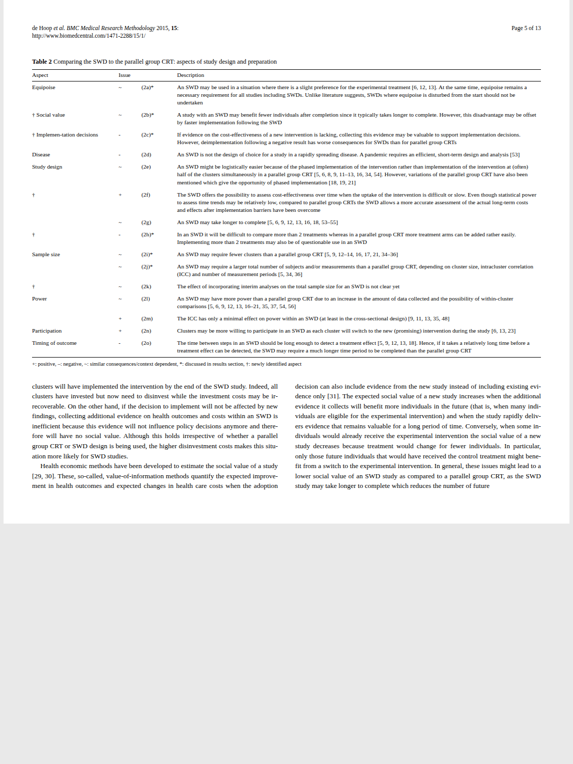de Hoop et al. BMC Medical Research Methodology 2015, 15:
http://www.biomedcentral.com/1471-2288/15/1/
Page 5 of 13
Table 2 Comparing the SWD to the parallel group CRT: aspects of study design and preparation
| Aspect | Issue | Description |
| --- | --- | --- |
| Equipoise | ~ | (2a)* | An SWD may be used in a situation where there is a slight preference for the experimental treatment [6, 12, 13]. At the same time, equipoise remains a necessary requirement for all studies including SWDs. Unlike literature suggests, SWDs where equipoise is disturbed from the start should not be undertaken |
| † Social value | ~ | (2b)* | A study with an SWD may benefit fewer individuals after completion since it typically takes longer to complete. However, this disadvantage may be offset by faster implementation following the SWD |
| † Implemen-tation decisions | - | (2c)* | If evidence on the cost-effectiveness of a new intervention is lacking, collecting this evidence may be valuable to support implementation decisions. However, deimplementation following a negative result has worse consequences for SWDs than for parallel group CRTs |
| Disease | - | (2d) | An SWD is not the design of choice for a study in a rapidly spreading disease. A pandemic requires an efficient, short-term design and analysis [53] |
| Study design | ~ | (2e) | An SWD might be logistically easier because of the phased implementation of the intervention rather than implementation of the intervention at (often) half of the clusters simultaneously in a parallel group CRT [5, 6, 8, 9, 11–13, 16, 34, 54]. However, variations of the parallel group CRT have also been mentioned which give the opportunity of phased implementation [18, 19, 21] |
| † | + | (2f) | The SWD offers the possibility to assess cost-effectiveness over time when the uptake of the intervention is difficult or slow. Even though statistical power to assess time trends may be relatively low, compared to parallel group CRTs the SWD allows a more accurate assessment of the actual long-term costs and effects after implementation barriers have been overcome |
| | ~ | (2g) | An SWD may take longer to complete [5, 6, 9, 12, 13, 16, 18, 53–55] |
| † | - | (2h)* | In an SWD it will be difficult to compare more than 2 treatments whereas in a parallel group CRT more treatment arms can be added rather easily. Implementing more than 2 treatments may also be of questionable use in an SWD |
| Sample size | ~ | (2i)* | An SWD may require fewer clusters than a parallel group CRT [5, 9, 12–14, 16, 17, 21, 34–36] |
| | ~ | (2j)* | An SWD may require a larger total number of subjects and/or measurements than a parallel group CRT, depending on cluster size, intracluster correlation (ICC) and number of measurement periods [5, 34, 36] |
| † | ~ | (2k) | The effect of incorporating interim analyses on the total sample size for an SWD is not clear yet |
| Power | ~ | (2l) | An SWD may have more power than a parallel group CRT due to an increase in the amount of data collected and the possibility of within-cluster comparisons [5, 6, 9, 12, 13, 16–21, 35, 37, 54, 56] |
| | + | (2m) | The ICC has only a minimal effect on power within an SWD (at least in the cross-sectional design) [9, 11, 13, 35, 48] |
| Participation | + | (2n) | Clusters may be more willing to participate in an SWD as each cluster will switch to the new (promising) intervention during the study [6, 13, 23] |
| Timing of outcome | - | (2o) | The time between steps in an SWD should be long enough to detect a treatment effect [5, 9, 12, 13, 18]. Hence, if it takes a relatively long time before a treatment effect can be detected, the SWD may require a much longer time period to be completed than the parallel group CRT |
+: positive, –: negative, ~: similar consequences/context dependent, *: discussed in results section, †: newly identified aspect
clusters will have implemented the intervention by the end of the SWD study. Indeed, all clusters have invested but now need to disinvest while the investment costs may be irrecoverable. On the other hand, if the decision to implement will not be affected by new findings, collecting additional evidence on health outcomes and costs within an SWD is inefficient because this evidence will not influence policy decisions anymore and therefore will have no social value. Although this holds irrespective of whether a parallel group CRT or SWD design is being used, the higher disinvestment costs makes this situation more likely for SWD studies.
Health economic methods have been developed to estimate the social value of a study [29, 30]. These, so-called, value-of-information methods quantify the expected improvement in health outcomes and expected changes in health care costs when the adoption decision can also include evidence from the new study instead of including existing evidence only [31]. The expected social value of a new study increases when the additional evidence it collects will benefit more individuals in the future (that is, when many individuals are eligible for the experimental intervention) and when the study rapidly delivers evidence that remains valuable for a long period of time. Conversely, when some individuals would already receive the experimental intervention the social value of a new study decreases because treatment would change for fewer individuals. In particular, only those future individuals that would have received the control treatment might benefit from a switch to the experimental intervention. In general, these issues might lead to a lower social value of an SWD study as compared to a parallel group CRT, as the SWD study may take longer to complete which reduces the number of future